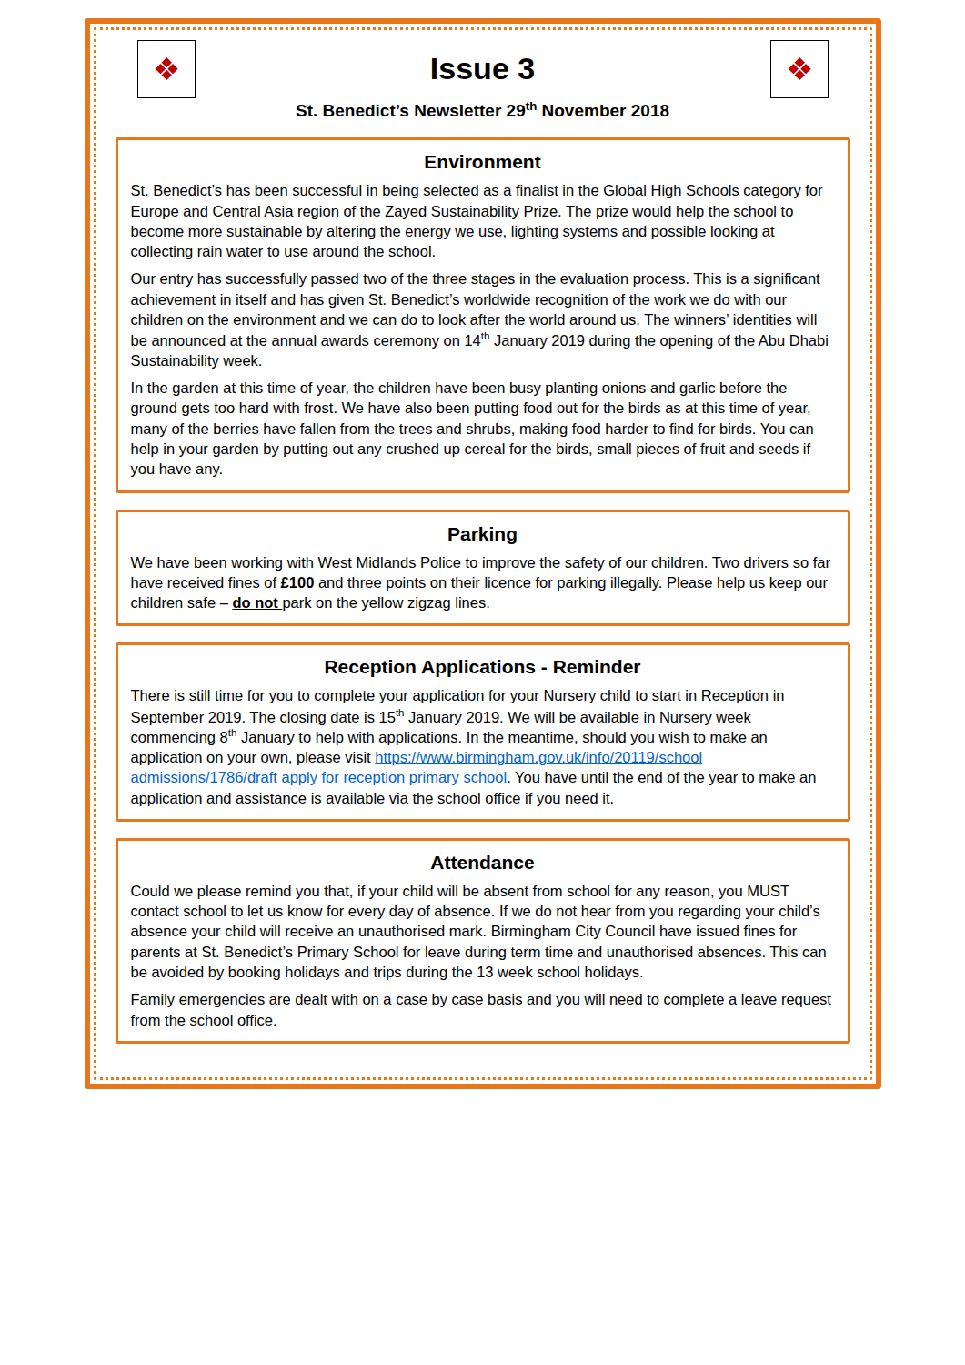❖
❖
Issue 3
St. Benedict’s Newsletter 29th November 2018
Environment
St. Benedict’s has been successful in being selected as a finalist in the Global High Schools category for Europe and Central Asia region of the Zayed Sustainability Prize. The prize would help the school to become more sustainable by altering the energy we use, lighting systems and possible looking at collecting rain water to use around the school.
Our entry has successfully passed two of the three stages in the evaluation process. This is a significant achievement in itself and has given St. Benedict’s worldwide recognition of the work we do with our children on the environment and we can do to look after the world around us. The winners’ identities will be announced at the annual awards ceremony on 14th January 2019 during the opening of the Abu Dhabi Sustainability week.
In the garden at this time of year, the children have been busy planting onions and garlic before the ground gets too hard with frost. We have also been putting food out for the birds as at this time of year, many of the berries have fallen from the trees and shrubs, making food harder to find for birds. You can help in your garden by putting out any crushed up cereal for the birds, small pieces of fruit and seeds if you have any.
Parking
We have been working with West Midlands Police to improve the safety of our children. Two drivers so far have received fines of £100 and three points on their licence for parking illegally. Please help us keep our children safe – do not park on the yellow zigzag lines.
Reception Applications - Reminder
There is still time for you to complete your application for your Nursery child to start in Reception in September 2019. The closing date is 15th January 2019. We will be available in Nursery week commencing 8th January to help with applications. In the meantime, should you wish to make an application on your own, please visit https://www.birmingham.gov.uk/info/20119/school admissions/1786/draft apply for reception primary school. You have until the end of the year to make an application and assistance is available via the school office if you need it.
Attendance
Could we please remind you that, if your child will be absent from school for any reason, you MUST contact school to let us know for every day of absence. If we do not hear from you regarding your child’s absence your child will receive an unauthorised mark. Birmingham City Council have issued fines for parents at St. Benedict’s Primary School for leave during term time and unauthorised absences. This can be avoided by booking holidays and trips during the 13 week school holidays.
Family emergencies are dealt with on a case by case basis and you will need to complete a leave request from the school office.